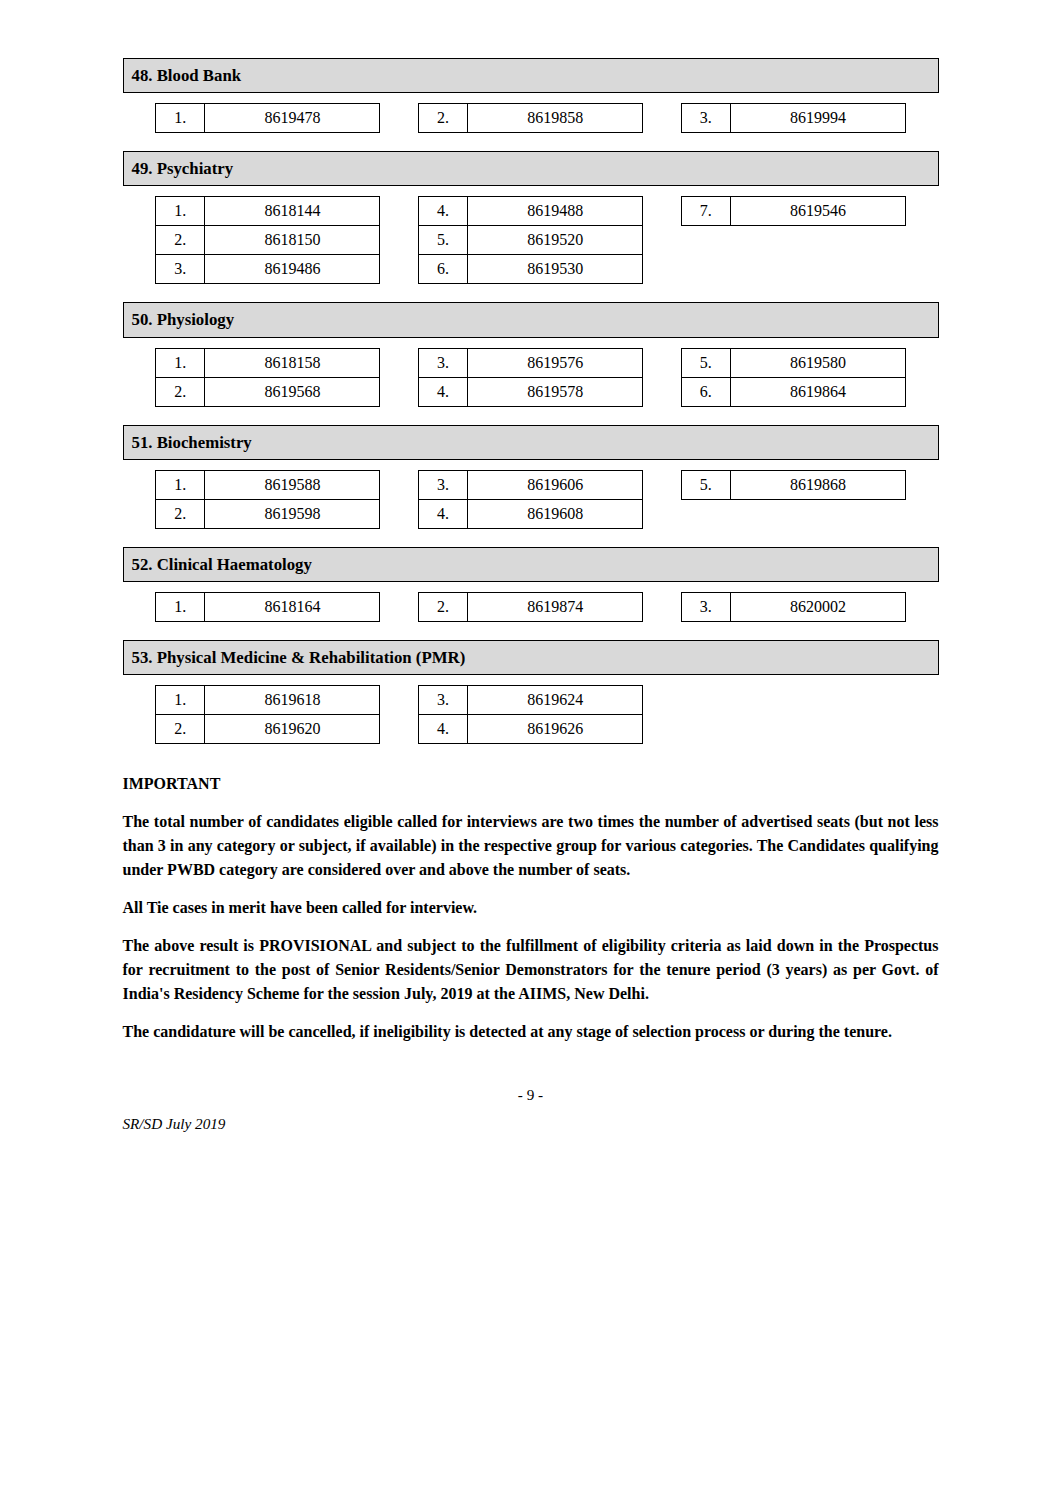48. Blood Bank
| / 1. / 8619478 / | | / 2. / 8619858 / | | / 3. / 8619994 / |
49. Psychiatry
| / 1. / 8618144 / / 2. / 8618150 / / 3. / 8619486 / | | / 4. / 8619488 / / 5. / 8619520 / / 6. / 8619530 / | | / 7. / 8619546 / |
50. Physiology
| / 1. / 8618158 / / 2. / 8619568 / | | / 3. / 8619576 / / 4. / 8619578 / | | / 5. / 8619580 / / 6. / 8619864 / |
51. Biochemistry
| / 1. / 8619588 / / 2. / 8619598 / | | / 3. / 8619606 / / 4. / 8619608 / | | / 5. / 8619868 / |
52. Clinical Haematology
| / 1. / 8618164 / | | / 2. / 8619874 / | | / 3. / 8620002 / |
53. Physical Medicine & Rehabilitation (PMR)
| / 1. / 8619618 / / 2. / 8619620 / | | / 3. / 8619624 / / 4. / 8619626 / | | |
IMPORTANT
The total number of candidates eligible called for interviews are two times the number of advertised seats (but not less than 3 in any category or subject, if available) in the respective group for various categories. The Candidates qualifying under PWBD category are considered over and above the number of seats.
All Tie cases in merit have been called for interview.
The above result is PROVISIONAL and subject to the fulfillment of eligibility criteria as laid down in the Prospectus for recruitment to the post of Senior Residents/Senior Demonstrators for the tenure period (3 years) as per Govt. of India's Residency Scheme for the session July, 2019 at the AIIMS, New Delhi.
The candidature will be cancelled, if ineligibility is detected at any stage of selection process or during the tenure.
- 9 -
SR/SD July 2019